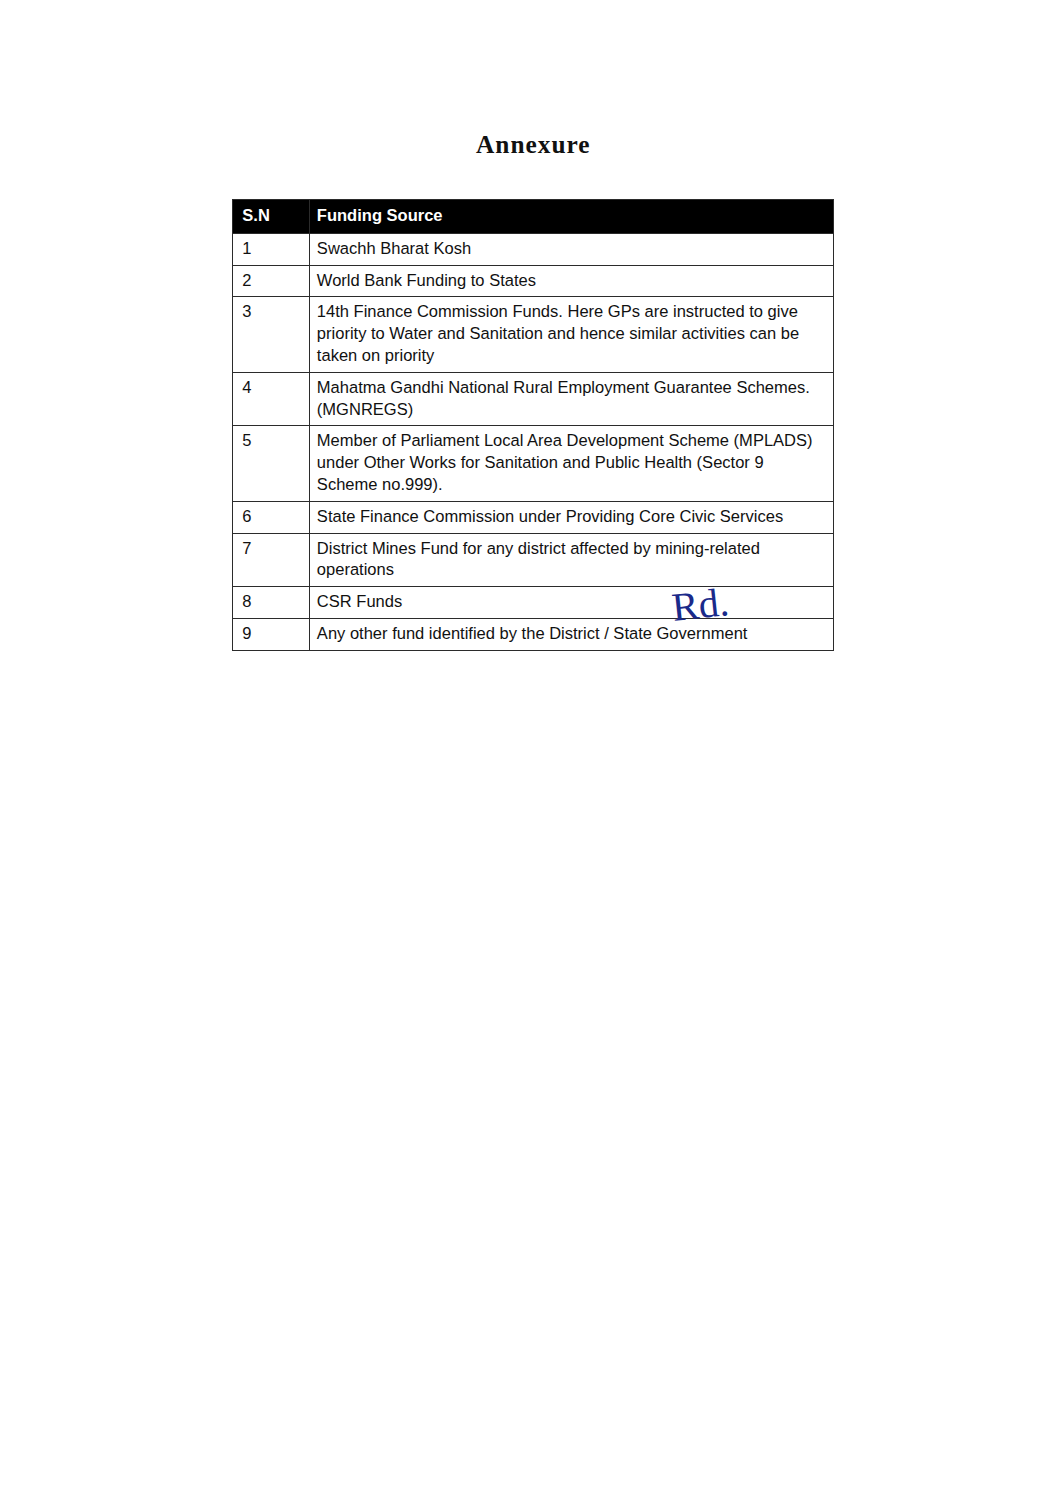Annexure
| S.N | Funding Source |
| --- | --- |
| 1 | Swachh Bharat Kosh |
| 2 | World Bank Funding to States |
| 3 | 14th Finance Commission Funds. Here GPs are instructed to give priority to Water and Sanitation and hence similar activities can be taken on priority |
| 4 | Mahatma Gandhi National Rural Employment Guarantee Schemes. (MGNREGS) |
| 5 | Member of Parliament Local Area Development Scheme (MPLADS) under Other Works for Sanitation and Public Health (Sector 9 Scheme no.999). |
| 6 | State Finance Commission under Providing Core Civic Services |
| 7 | District Mines Fund for any district affected by mining-related operations |
| 8 | CSR Funds |
| 9 | Any other fund identified by the District / State Government |
Rd.